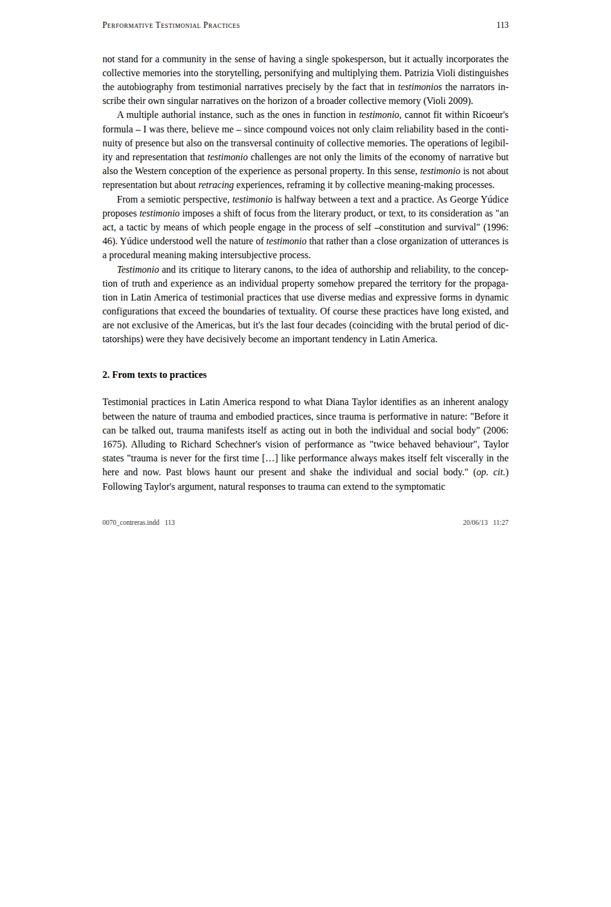Performative Testimonial Practices 113
not stand for a community in the sense of having a single spokesperson, but it actually incorporates the collective memories into the storytelling, personifying and multiplying them. Patrizia Violi distinguishes the autobiography from testimonial narratives precisely by the fact that in testimonios the narrators inscribe their own singular narratives on the horizon of a broader collective memory (Violi 2009).
A multiple authorial instance, such as the ones in function in testimonio, cannot fit within Ricoeur's formula – I was there, believe me – since compound voices not only claim reliability based in the continuity of presence but also on the transversal continuity of collective memories. The operations of legibility and representation that testimonio challenges are not only the limits of the economy of narrative but also the Western conception of the experience as personal property. In this sense, testimonio is not about representation but about retracing experiences, reframing it by collective meaning-making processes.
From a semiotic perspective, testimonio is halfway between a text and a practice. As George Yúdice proposes testimonio imposes a shift of focus from the literary product, or text, to its consideration as "an act, a tactic by means of which people engage in the process of self –constitution and survival" (1996: 46). Yúdice understood well the nature of testimonio that rather than a close organization of utterances is a procedural meaning making intersubjective process.
Testimonio and its critique to literary canons, to the idea of authorship and reliability, to the conception of truth and experience as an individual property somehow prepared the territory for the propagation in Latin America of testimonial practices that use diverse medias and expressive forms in dynamic configurations that exceed the boundaries of textuality. Of course these practices have long existed, and are not exclusive of the Americas, but it's the last four decades (coinciding with the brutal period of dictatorships) were they have decisively become an important tendency in Latin America.
2. From texts to practices
Testimonial practices in Latin America respond to what Diana Taylor identifies as an inherent analogy between the nature of trauma and embodied practices, since trauma is performative in nature: "Before it can be talked out, trauma manifests itself as acting out in both the individual and social body" (2006: 1675). Alluding to Richard Schechner's vision of performance as "twice behaved behaviour", Taylor states "trauma is never for the first time […] like performance always makes itself felt viscerally in the here and now. Past blows haunt our present and shake the individual and social body." (op. cit.) Following Taylor's argument, natural responses to trauma can extend to the symptomatic
0070_contreras.indd 113 20/06/13 11:27